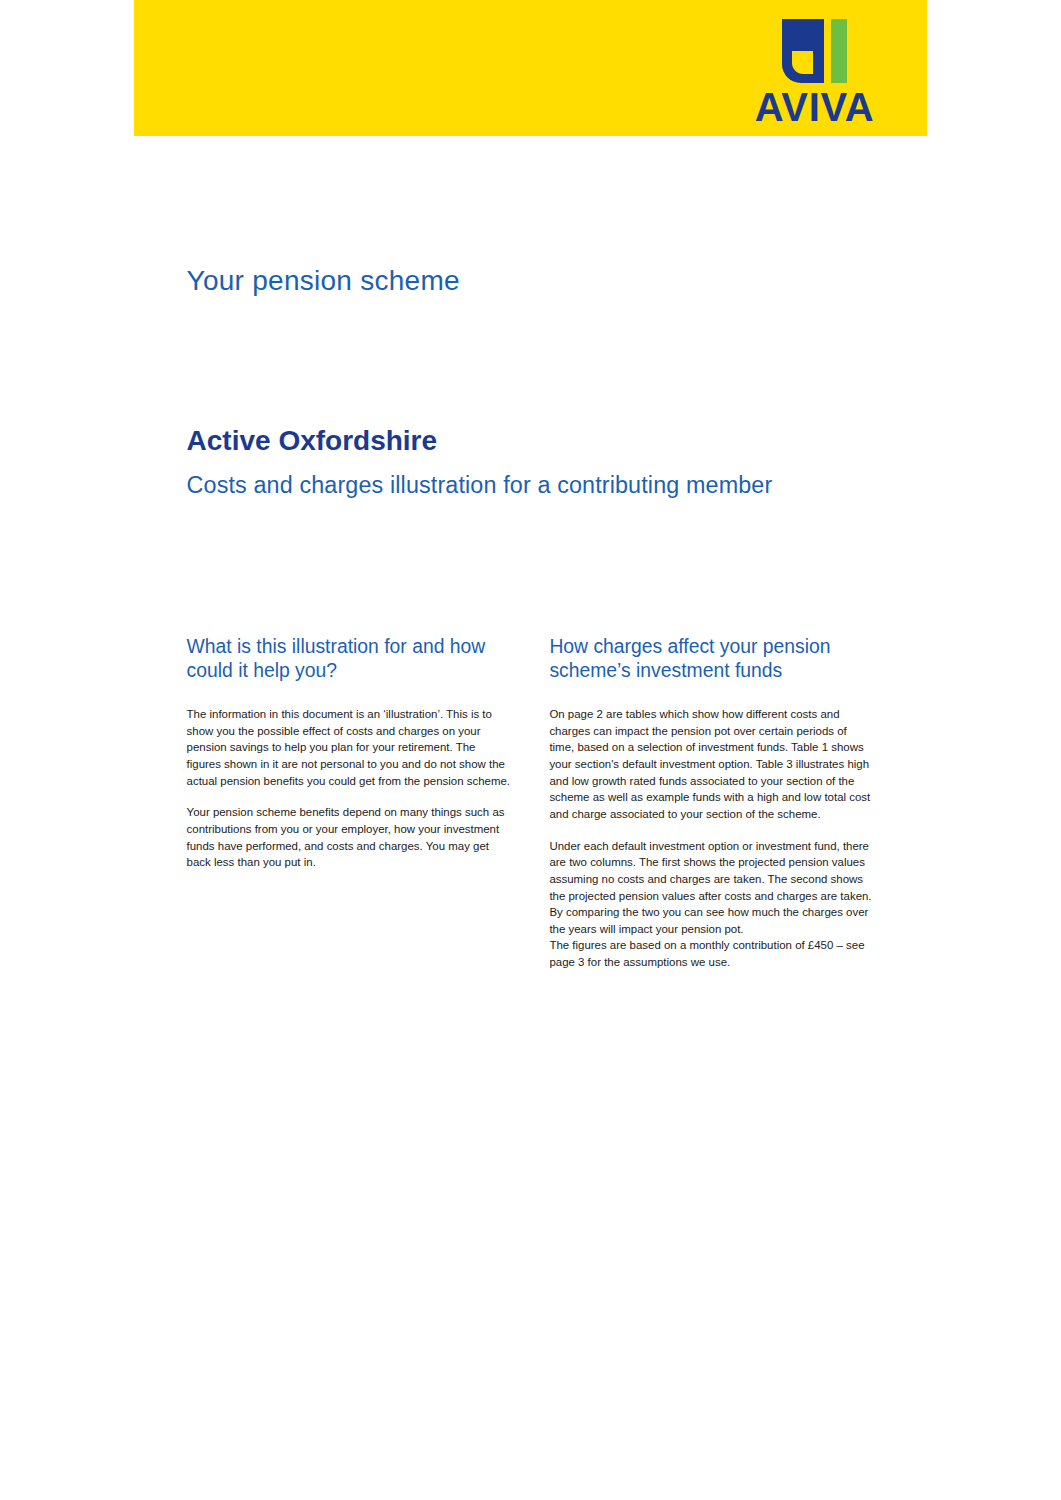AVIVA
Your pension scheme
Active Oxfordshire
Costs and charges illustration for a contributing member
What is this illustration for and how could it help you?
The information in this document is an ‘illustration’. This is to show you the possible effect of costs and charges on your pension savings to help you plan for your retirement. The figures shown in it are not personal to you and do not show the actual pension benefits you could get from the pension scheme.
Your pension scheme benefits depend on many things such as contributions from you or your employer, how your investment funds have performed, and costs and charges. You may get back less than you put in.
How charges affect your pension scheme’s investment funds
On page 2 are tables which show how different costs and charges can impact the pension pot over certain periods of time, based on a selection of investment funds. Table 1 shows your section's default investment option. Table 3 illustrates high and low growth rated funds associated to your section of the scheme as well as example funds with a high and low total cost and charge associated to your section of the scheme.
Under each default investment option or investment fund, there are two columns. The first shows the projected pension values assuming no costs and charges are taken. The second shows the projected pension values after costs and charges are taken. By comparing the two you can see how much the charges over the years will impact your pension pot.
The figures are based on a monthly contribution of £450 – see page 3 for the assumptions we use.